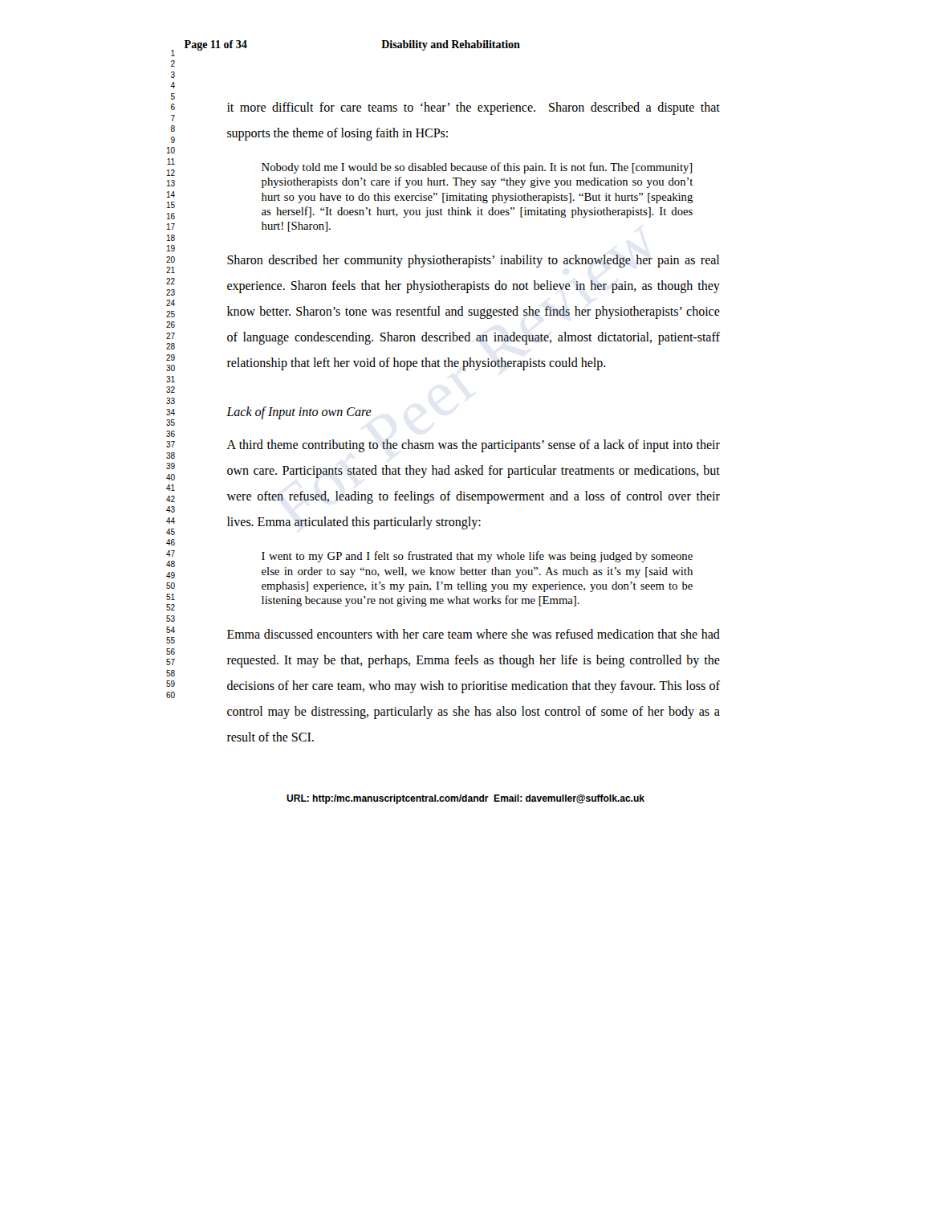1
2
3
4
5
6
7
8
9
10
11
12
13
14
15
16
17
18
19
20
21
22
23
24
25
26
27
28
29
30
31
32
33
34
35
36
37
38
39
40
41
42
43
44
45
46
47
48
49
50
51
52
53
54
55
56
57
58
59
60
Page 11 of 34
Disability and Rehabilitation
For Peer Review
it more difficult for care teams to ‘hear’ the experience. Sharon described a dispute that supports the theme of losing faith in HCPs:
Nobody told me I would be so disabled because of this pain. It is not fun. The [community] physiotherapists don’t care if you hurt. They say “they give you medication so you don’t hurt so you have to do this exercise” [imitating physiotherapists]. “But it hurts” [speaking as herself]. “It doesn’t hurt, you just think it does” [imitating physiotherapists]. It does hurt! [Sharon].
Sharon described her community physiotherapists’ inability to acknowledge her pain as real experience. Sharon feels that her physiotherapists do not believe in her pain, as though they know better. Sharon’s tone was resentful and suggested she finds her physiotherapists’ choice of language condescending. Sharon described an inadequate, almost dictatorial, patient-staff relationship that left her void of hope that the physiotherapists could help.
Lack of Input into own Care
A third theme contributing to the chasm was the participants’ sense of a lack of input into their own care. Participants stated that they had asked for particular treatments or medications, but were often refused, leading to feelings of disempowerment and a loss of control over their lives. Emma articulated this particularly strongly:
I went to my GP and I felt so frustrated that my whole life was being judged by someone else in order to say “no, well, we know better than you”. As much as it’s my [said with emphasis] experience, it’s my pain, I’m telling you my experience, you don’t seem to be listening because you’re not giving me what works for me [Emma].
Emma discussed encounters with her care team where she was refused medication that she had requested. It may be that, perhaps, Emma feels as though her life is being controlled by the decisions of her care team, who may wish to prioritise medication that they favour. This loss of control may be distressing, particularly as she has also lost control of some of her body as a result of the SCI.
URL: http:/mc.manuscriptcentral.com/dandr Email: davemuller@suffolk.ac.uk